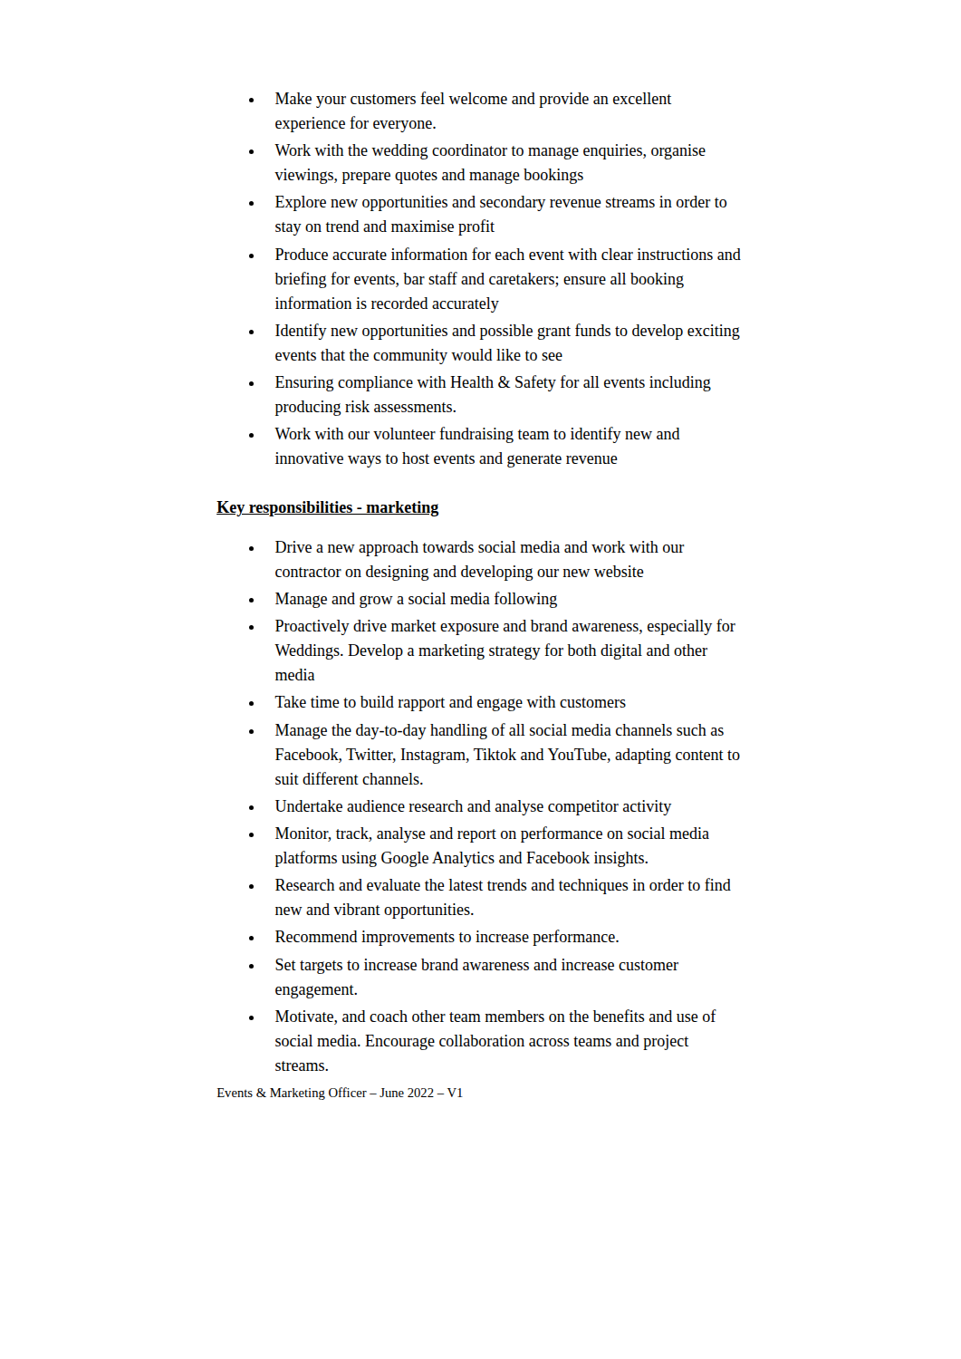Make your customers feel welcome and provide an excellent experience for everyone.
Work with the wedding coordinator to manage enquiries, organise viewings, prepare quotes and manage bookings
Explore new opportunities and secondary revenue streams in order to stay on trend and maximise profit
Produce accurate information for each event with clear instructions and briefing for events, bar staff and caretakers; ensure all booking information is recorded accurately
Identify new opportunities and possible grant funds to develop exciting events that the community would like to see
Ensuring compliance with Health & Safety for all events including producing risk assessments.
Work with our volunteer fundraising team to identify new and innovative ways to host events and generate revenue
Key responsibilities - marketing
Drive a new approach towards social media and work with our contractor on designing and developing our new website
Manage and grow a social media following
Proactively drive market exposure and brand awareness, especially for Weddings. Develop a marketing strategy for both digital and other media
Take time to build rapport and engage with customers
Manage the day-to-day handling of all social media channels such as Facebook, Twitter, Instagram, Tiktok and YouTube, adapting content to suit different channels.
Undertake audience research and analyse competitor activity
Monitor, track, analyse and report on performance on social media platforms using Google Analytics and Facebook insights.
Research and evaluate the latest trends and techniques in order to find new and vibrant opportunities.
Recommend improvements to increase performance.
Set targets to increase brand awareness and increase customer engagement.
Motivate, and coach other team members on the benefits and use of social media. Encourage collaboration across teams and project streams.
Events & Marketing Officer – June 2022 – V1